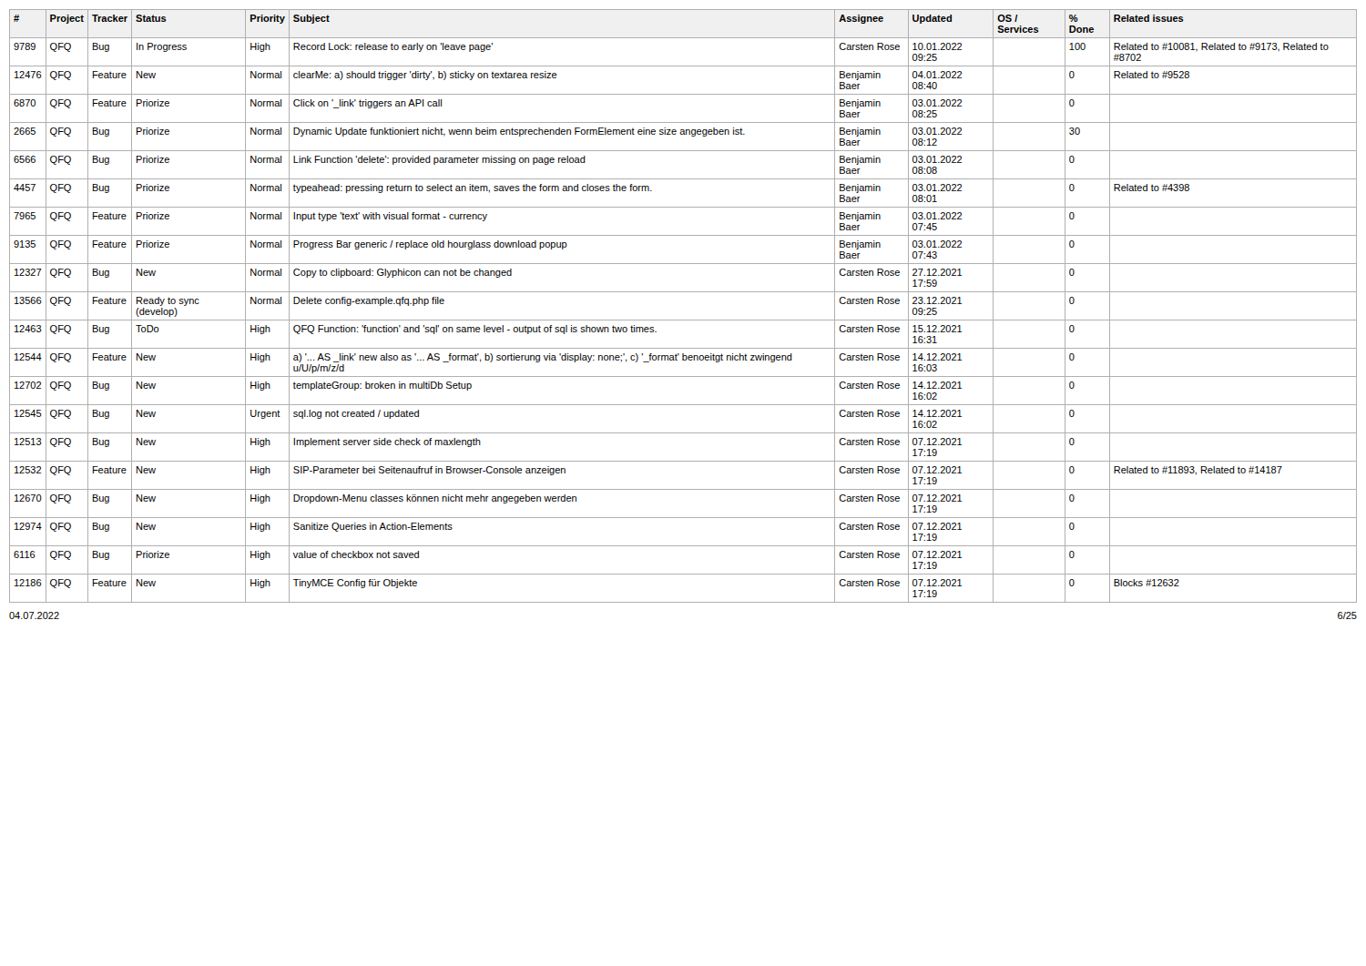| # | Project | Tracker | Status | Priority | Subject | Assignee | Updated | OS / Services | % Done | Related issues |
| --- | --- | --- | --- | --- | --- | --- | --- | --- | --- | --- |
| 9789 | QFQ | Bug | In Progress | High | Record Lock: release to early on 'leave page' | Carsten Rose | 10.01.2022 09:25 | | 100 | Related to #10081, Related to #9173, Related to #8702 |
| 12476 | QFQ | Feature | New | Normal | clearMe: a) should trigger 'dirty', b) sticky on textarea resize | Benjamin Baer | 04.01.2022 08:40 | | 0 | Related to #9528 |
| 6870 | QFQ | Feature | Priorize | Normal | Click on '_link' triggers an API call | Benjamin Baer | 03.01.2022 08:25 | | 0 | |
| 2665 | QFQ | Bug | Priorize | Normal | Dynamic Update funktioniert nicht, wenn beim entsprechenden FormElement eine size angegeben ist. | Benjamin Baer | 03.01.2022 08:12 | | 30 | |
| 6566 | QFQ | Bug | Priorize | Normal | Link Function 'delete': provided parameter missing on page reload | Benjamin Baer | 03.01.2022 08:08 | | 0 | |
| 4457 | QFQ | Bug | Priorize | Normal | typeahead: pressing return to select an item, saves the form and closes the form. | Benjamin Baer | 03.01.2022 08:01 | | 0 | Related to #4398 |
| 7965 | QFQ | Feature | Priorize | Normal | Input type 'text' with visual format - currency | Benjamin Baer | 03.01.2022 07:45 | | 0 | |
| 9135 | QFQ | Feature | Priorize | Normal | Progress Bar generic / replace old hourglass download popup | Benjamin Baer | 03.01.2022 07:43 | | 0 | |
| 12327 | QFQ | Bug | New | Normal | Copy to clipboard: Glyphicon can not be changed | Carsten Rose | 27.12.2021 17:59 | | 0 | |
| 13566 | QFQ | Feature | Ready to sync (develop) | Normal | Delete config-example.qfq.php file | Carsten Rose | 23.12.2021 09:25 | | 0 | |
| 12463 | QFQ | Bug | ToDo | High | QFQ Function: 'function' and 'sql' on same level - output of sql is shown two times. | Carsten Rose | 15.12.2021 16:31 | | 0 | |
| 12544 | QFQ | Feature | New | High | a) '... AS _link' new also as '... AS _format', b) sortierung via 'display: none;', c) '_format' benoeitgt nicht zwingend u/U/p/m/z/d | Carsten Rose | 14.12.2021 16:03 | | 0 | |
| 12702 | QFQ | Bug | New | High | templateGroup: broken in multiDb Setup | Carsten Rose | 14.12.2021 16:02 | | 0 | |
| 12545 | QFQ | Bug | New | Urgent | sql.log not created / updated | Carsten Rose | 14.12.2021 16:02 | | 0 | |
| 12513 | QFQ | Bug | New | High | Implement server side check of maxlength | Carsten Rose | 07.12.2021 17:19 | | 0 | |
| 12532 | QFQ | Feature | New | High | SIP-Parameter bei Seitenaufruf in Browser-Console anzeigen | Carsten Rose | 07.12.2021 17:19 | | 0 | Related to #11893, Related to #14187 |
| 12670 | QFQ | Bug | New | High | Dropdown-Menu classes können nicht mehr angegeben werden | Carsten Rose | 07.12.2021 17:19 | | 0 | |
| 12974 | QFQ | Bug | New | High | Sanitize Queries in Action-Elements | Carsten Rose | 07.12.2021 17:19 | | 0 | |
| 6116 | QFQ | Bug | Priorize | High | value of checkbox not saved | Carsten Rose | 07.12.2021 17:19 | | 0 | |
| 12186 | QFQ | Feature | New | High | TinyMCE Config für Objekte | Carsten Rose | 07.12.2021 17:19 | | 0 | Blocks #12632 |
04.07.2022 6/25